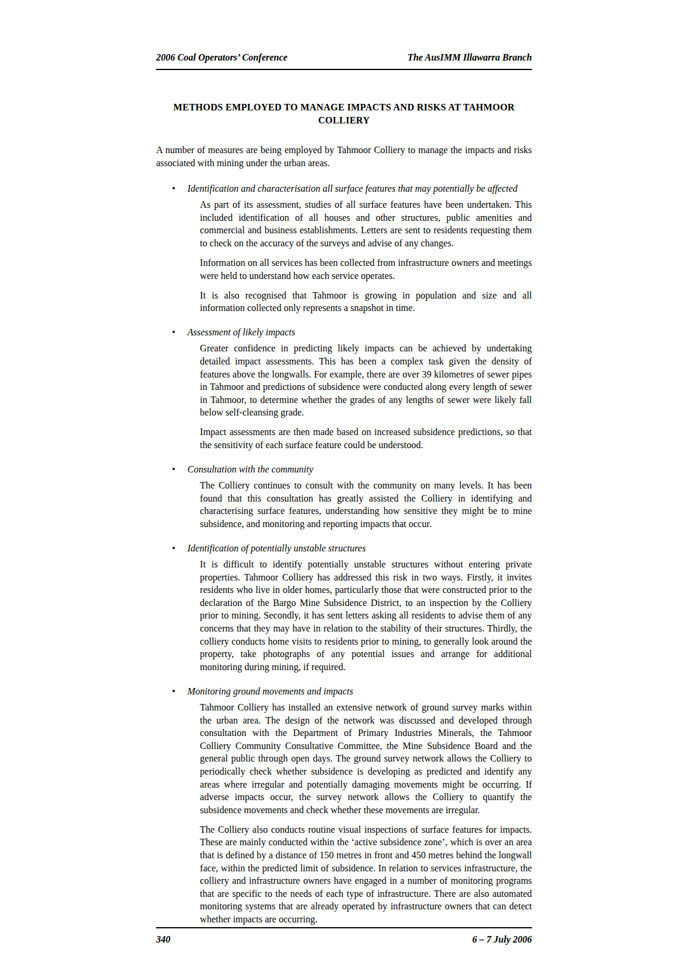2006 Coal Operators’ Conference
The AusIMM Illawarra Branch
Methods Employed to Manage Impacts and Risks at Tahmoor Colliery
A number of measures are being employed by Tahmoor Colliery to manage the impacts and risks associated with mining under the urban areas.
Identification and characterisation all surface features that may potentially be affected
As part of its assessment, studies of all surface features have been undertaken. This included identification of all houses and other structures, public amenities and commercial and business establishments. Letters are sent to residents requesting them to check on the accuracy of the surveys and advise of any changes.
Information on all services has been collected from infrastructure owners and meetings were held to understand how each service operates.
It is also recognised that Tahmoor is growing in population and size and all information collected only represents a snapshot in time.
Assessment of likely impacts
Greater confidence in predicting likely impacts can be achieved by undertaking detailed impact assessments. This has been a complex task given the density of features above the longwalls. For example, there are over 39 kilometres of sewer pipes in Tahmoor and predictions of subsidence were conducted along every length of sewer in Tahmoor, to determine whether the grades of any lengths of sewer were likely fall below self-cleansing grade.
Impact assessments are then made based on increased subsidence predictions, so that the sensitivity of each surface feature could be understood.
Consultation with the community
The Colliery continues to consult with the community on many levels. It has been found that this consultation has greatly assisted the Colliery in identifying and characterising surface features, understanding how sensitive they might be to mine subsidence, and monitoring and reporting impacts that occur.
Identification of potentially unstable structures
It is difficult to identify potentially unstable structures without entering private properties. Tahmoor Colliery has addressed this risk in two ways. Firstly, it invites residents who live in older homes, particularly those that were constructed prior to the declaration of the Bargo Mine Subsidence District, to an inspection by the Colliery prior to mining. Secondly, it has sent letters asking all residents to advise them of any concerns that they may have in relation to the stability of their structures. Thirdly, the colliery conducts home visits to residents prior to mining, to generally look around the property, take photographs of any potential issues and arrange for additional monitoring during mining, if required.
Monitoring ground movements and impacts
Tahmoor Colliery has installed an extensive network of ground survey marks within the urban area. The design of the network was discussed and developed through consultation with the Department of Primary Industries Minerals, the Tahmoor Colliery Community Consultative Committee, the Mine Subsidence Board and the general public through open days. The ground survey network allows the Colliery to periodically check whether subsidence is developing as predicted and identify any areas where irregular and potentially damaging movements might be occurring. If adverse impacts occur, the survey network allows the Colliery to quantify the subsidence movements and check whether these movements are irregular.
The Colliery also conducts routine visual inspections of surface features for impacts. These are mainly conducted within the ‘active subsidence zone’, which is over an area that is defined by a distance of 150 metres in front and 450 metres behind the longwall face, within the predicted limit of subsidence. In relation to services infrastructure, the colliery and infrastructure owners have engaged in a number of monitoring programs that are specific to the needs of each type of infrastructure. There are also automated monitoring systems that are already operated by infrastructure owners that can detect whether impacts are occurring.
340
6 – 7 July 2006